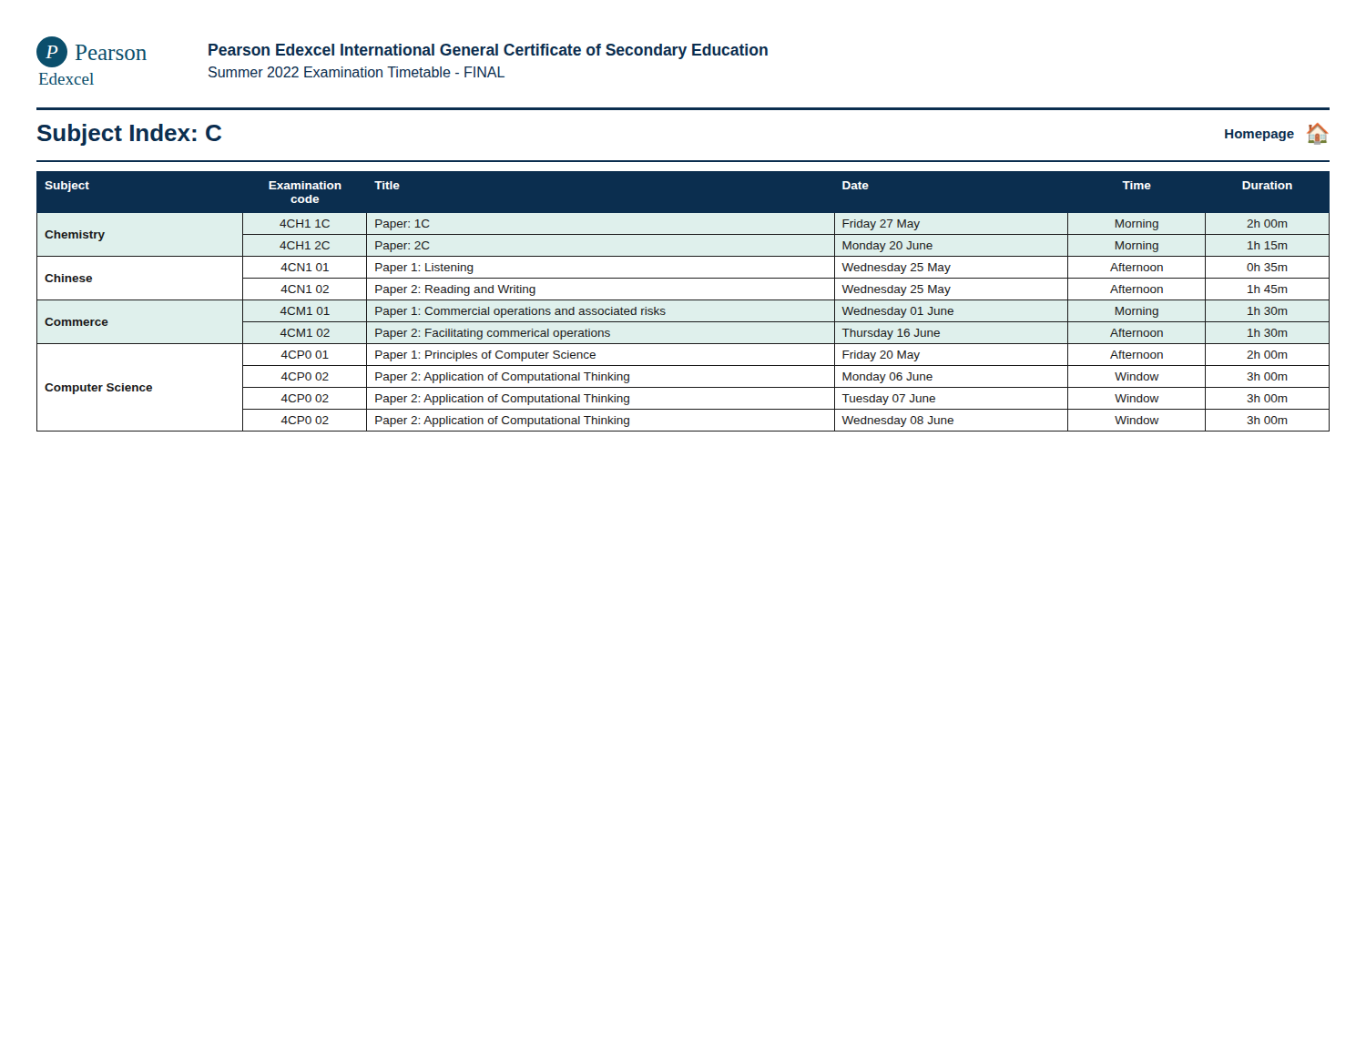P
Pearson
Edexcel
Pearson Edexcel International General Certificate of Secondary Education
Summer 2022 Examination Timetable - FINAL
Subject Index: C
Homepage 🏠
| Subject | Examination code | Title | Date | Time | Duration |
| --- | --- | --- | --- | --- | --- |
| Chemistry | 4CH1 1C | Paper: 1C | Friday 27 May | Morning | 2h 00m |
| 4CH1 2C | Paper: 2C | Monday 20 June | Morning | 1h 15m |
| Chinese | 4CN1 01 | Paper 1: Listening | Wednesday 25 May | Afternoon | 0h 35m |
| 4CN1 02 | Paper 2: Reading and Writing | Wednesday 25 May | Afternoon | 1h 45m |
| Commerce | 4CM1 01 | Paper 1: Commercial operations and associated risks | Wednesday 01 June | Morning | 1h 30m |
| 4CM1 02 | Paper 2: Facilitating commerical operations | Thursday 16 June | Afternoon | 1h 30m |
| Computer Science | 4CP0 01 | Paper 1: Principles of Computer Science | Friday 20 May | Afternoon | 2h 00m |
| 4CP0 02 | Paper 2: Application of Computational Thinking | Monday 06 June | Window | 3h 00m |
| 4CP0 02 | Paper 2: Application of Computational Thinking | Tuesday 07 June | Window | 3h 00m |
| 4CP0 02 | Paper 2: Application of Computational Thinking | Wednesday 08 June | Window | 3h 00m |